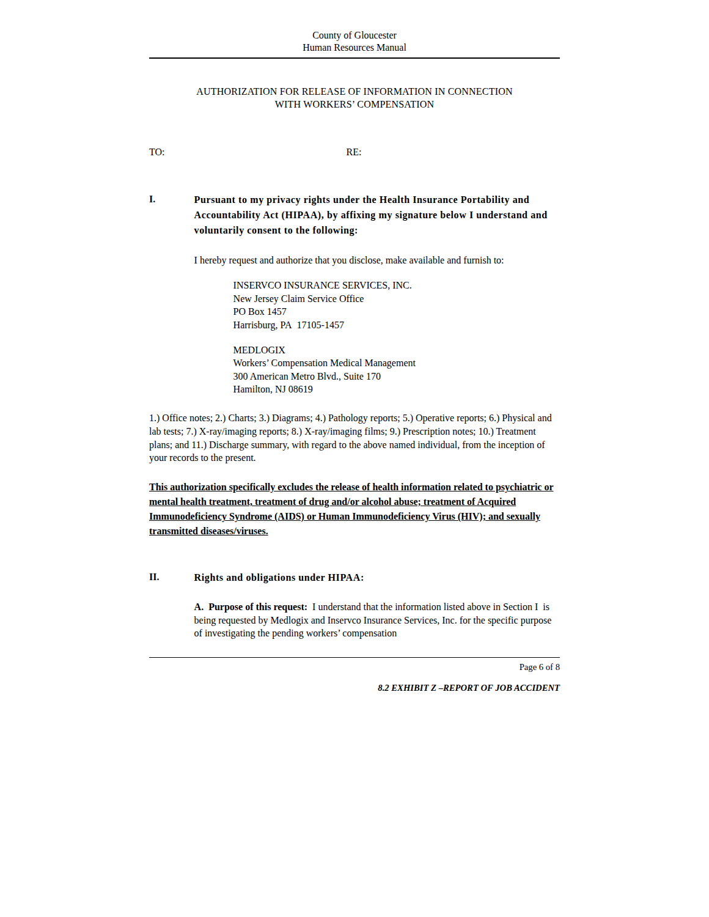County of Gloucester Human Resources Manual
Authorization for Release of Information in Connection
with Workers’ Compensation
TO:
RE:
I.
Pursuant to my privacy rights under the Health Insurance Portability and Accountability Act (HIPAA), by affixing my signature below I understand and voluntarily consent to the following:
I hereby request and authorize that you disclose, make available and furnish to:
INSERVCO INSURANCE SERVICES, INC.
New Jersey Claim Service Office
PO Box 1457
Harrisburg, PA 17105-1457
MEDLOGIX
Workers’ Compensation Medical Management
300 American Metro Blvd., Suite 170
Hamilton, NJ 08619
1.) Office notes; 2.) Charts; 3.) Diagrams; 4.) Pathology reports; 5.) Operative reports; 6.) Physical and lab tests; 7.) X-ray/imaging reports; 8.) X-ray/imaging films; 9.) Prescription notes; 10.) Treatment plans; and 11.) Discharge summary, with regard to the above named individual, from the inception of your records to the present.
This authorization specifically excludes the release of health information related to psychiatric or mental health treatment, treatment of drug and/or alcohol abuse; treatment of Acquired Immunodeficiency Syndrome (AIDS) or Human Immunodeficiency Virus (HIV); and sexually transmitted diseases/viruses.
II.
Rights and obligations under HIPAA:
A. Purpose of this request: I understand that the information listed above in Section I is being requested by Medlogix and Inservco Insurance Services, Inc. for the specific purpose of investigating the pending workers’ compensation
Page 6 of 8
8.2 EXHIBIT Z –REPORT OF JOB ACCIDENT